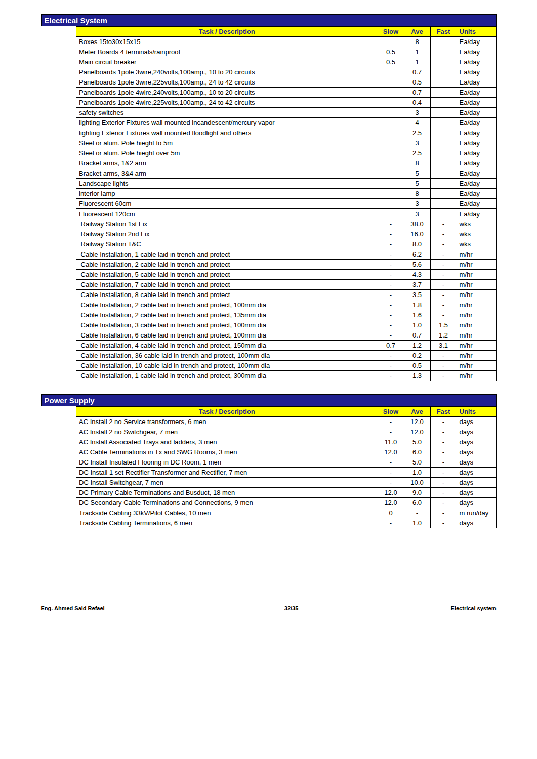Electrical System
| | Task / Description | Slow | Ave | Fast | Units |
| --- | --- | --- | --- | --- | --- |
| | Boxes 15to30x15x15 | | 8 | | Ea/day |
| | Meter Boards 4 terminals/rainproof | 0.5 | 1 | | Ea/day |
| | Main circuit breaker | 0.5 | 1 | | Ea/day |
| | Panelboards 1pole 3wire,240volts,100amp., 10 to 20 circuits | | 0.7 | | Ea/day |
| | Panelboards 1pole 3wire,225volts,100amp., 24 to 42 circuits | | 0.5 | | Ea/day |
| | Panelboards 1pole 4wire,240volts,100amp., 10 to 20 circuits | | 0.7 | | Ea/day |
| | Panelboards 1pole 4wire,225volts,100amp., 24 to 42 circuits | | 0.4 | | Ea/day |
| | safety switches | | 3 | | Ea/day |
| | lighting Exterior Fixtures wall mounted incandescent/mercury vapor | | 4 | | Ea/day |
| | lighting Exterior Fixtures wall mounted floodlight and others | | 2.5 | | Ea/day |
| | Steel or alum. Pole hieght to 5m | | 3 | | Ea/day |
| | Steel or alum. Pole hieght over 5m | | 2.5 | | Ea/day |
| | Bracket arms, 1&2 arm | | 8 | | Ea/day |
| | Bracket arms, 3&4 arm | | 5 | | Ea/day |
| | Landscape lights | | 5 | | Ea/day |
| | interior lamp | | 8 | | Ea/day |
| | Fluorescent 60cm | | 3 | | Ea/day |
| | Fluorescent 120cm | | 3 | | Ea/day |
| | Railway Station 1st Fix | - | 38.0 | - | wks |
| | Railway Station 2nd Fix | - | 16.0 | - | wks |
| | Railway Station T&C | - | 8.0 | - | wks |
| | Cable Installation, 1 cable laid in trench and protect | - | 6.2 | - | m/hr |
| | Cable Installation, 2 cable laid in trench and protect | - | 5.6 | - | m/hr |
| | Cable Installation, 5 cable laid in trench and protect | - | 4.3 | - | m/hr |
| | Cable Installation, 7 cable laid in trench and protect | - | 3.7 | - | m/hr |
| | Cable Installation, 8 cable laid in trench and protect | - | 3.5 | - | m/hr |
| | Cable Installation, 2 cable laid in trench and protect, 100mm dia | - | 1.8 | - | m/hr |
| | Cable Installation, 2 cable laid in trench and protect, 135mm dia | - | 1.6 | - | m/hr |
| | Cable Installation, 3 cable laid in trench and protect, 100mm dia | - | 1.0 | 1.5 | m/hr |
| | Cable Installation, 6 cable laid in trench and protect, 100mm dia | - | 0.7 | 1.2 | m/hr |
| | Cable Installation, 4 cable laid in trench and protect, 150mm dia | 0.7 | 1.2 | 3.1 | m/hr |
| | Cable Installation, 36 cable laid in trench and protect, 100mm dia | - | 0.2 | - | m/hr |
| | Cable Installation, 10 cable laid in trench and protect, 100mm dia | - | 0.5 | - | m/hr |
| | Cable Installation, 1 cable laid in trench and protect, 300mm dia | - | 1.3 | - | m/hr |
Power Supply
| | Task / Description | Slow | Ave | Fast | Units |
| --- | --- | --- | --- | --- | --- |
| | AC Install 2 no Service transformers, 6 men | - | 12.0 | - | days |
| | AC Install 2 no Switchgear, 7 men | - | 12.0 | - | days |
| | AC Install Associated Trays and ladders, 3 men | 11.0 | 5.0 | - | days |
| | AC Cable Terminations in Tx and SWG Rooms, 3 men | 12.0 | 6.0 | - | days |
| | DC Install Insulated Flooring in DC Room, 1 men | - | 5.0 | - | days |
| | DC Install 1 set Rectifier Transformer and Rectifier, 7 men | - | 1.0 | - | days |
| | DC Install Switchgear, 7 men | - | 10.0 | - | days |
| | DC Primary Cable Terminations and Busduct, 18 men | 12.0 | 9.0 | - | days |
| | DC Secondary Cable Terminations and Connections, 9 men | 12.0 | 6.0 | - | days |
| | Trackside Cabling 33kV/Pilot Cables, 10 men | 0 | - | - | m run/day |
| | Trackside Cabling Terminations, 6 men | - | 1.0 | - | days |
Eng. Ahmed Said Refaei
32/35
Electrical system